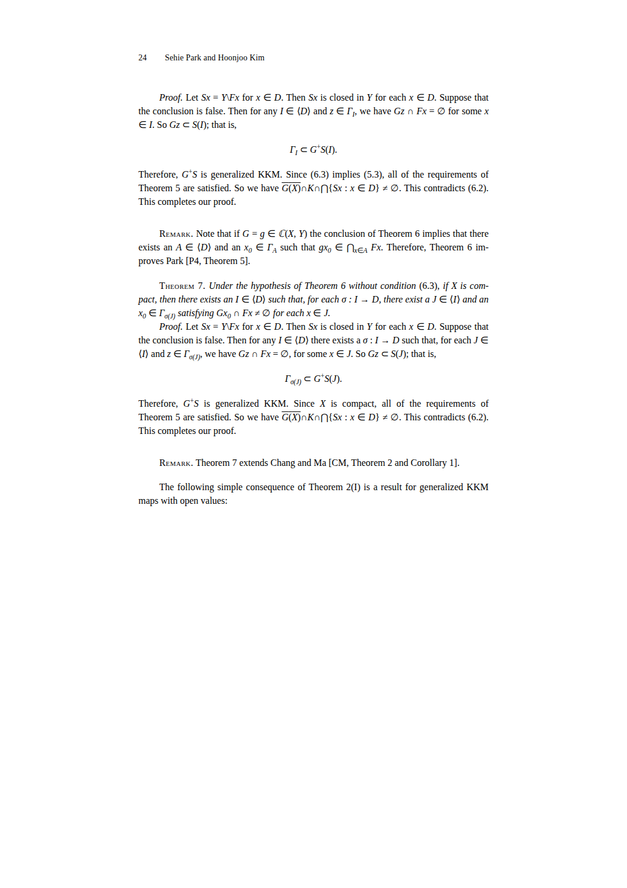24 Sehie Park and Hoonjoo Kim
Proof. Let Sx = Y\Fx for x ∈ D. Then Sx is closed in Y for each x ∈ D. Suppose that the conclusion is false. Then for any I ∈ ⟨D⟩ and z ∈ ΓI, we have Gz ∩ Fx = ∅ for some x ∈ I. So Gz ⊂ S(I); that is,
ΓI ⊂ G+S(I).
Therefore, G+S is generalized KKM. Since (6.3) implies (5.3), all of the requirements of Theorem 5 are satisfied. So we have G(X)∩K∩⋂{Sx : x ∈ D} ≠ ∅. This contradicts (6.2). This completes our proof.
Remark. Note that if G = g ∈ ℂ(X, Y) the conclusion of Theorem 6 implies that there exists an A ∈ ⟨D⟩ and an x0 ∈ ΓA such that gx0 ∈ ⋂x∈A Fx. Therefore, Theorem 6 improves Park [P4, Theorem 5].
Theorem 7. Under the hypothesis of Theorem 6 without condition (6.3), if X is compact, then there exists an I ∈ ⟨D⟩ such that, for each σ : I → D, there exist a J ∈ ⟨I⟩ and an x0 ∈ Γσ(J) satisfying Gx0 ∩ Fx ≠ ∅ for each x ∈ J.
Proof. Let Sx = Y\Fx for x ∈ D. Then Sx is closed in Y for each x ∈ D. Suppose that the conclusion is false. Then for any I ∈ ⟨D⟩ there exists a σ : I → D such that, for each J ∈ ⟨I⟩ and z ∈ Γσ(J), we have Gz ∩ Fx = ∅, for some x ∈ J. So Gz ⊂ S(J); that is,
Γσ(J) ⊂ G+S(J).
Therefore, G+S is generalized KKM. Since X is compact, all of the requirements of Theorem 5 are satisfied. So we have G(X)∩K∩⋂{Sx : x ∈ D} ≠ ∅. This contradicts (6.2). This completes our proof.
Remark. Theorem 7 extends Chang and Ma [CM, Theorem 2 and Corollary 1].
The following simple consequence of Theorem 2(I) is a result for generalized KKM maps with open values: